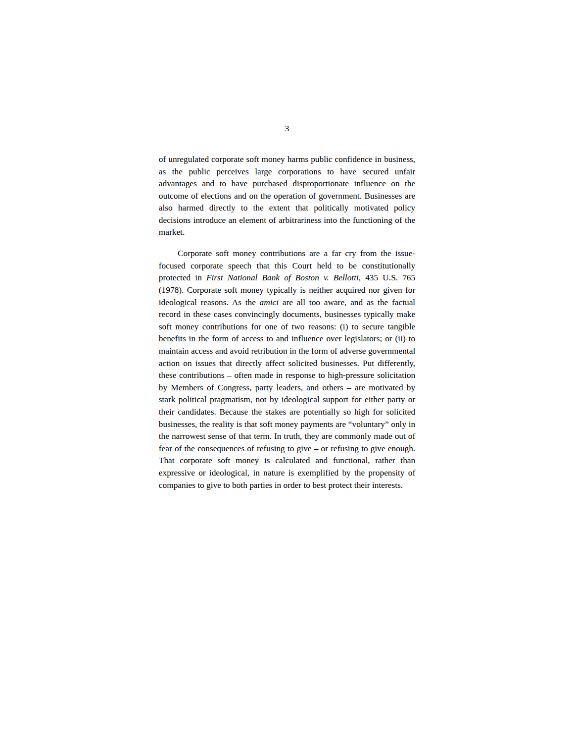3
of unregulated corporate soft money harms public confidence in business, as the public perceives large corporations to have secured unfair advantages and to have purchased disproportionate influence on the outcome of elections and on the operation of government. Businesses are also harmed directly to the extent that politically motivated policy decisions introduce an element of arbitrariness into the functioning of the market.
Corporate soft money contributions are a far cry from the issue-focused corporate speech that this Court held to be constitutionally protected in First National Bank of Boston v. Bellotti, 435 U.S. 765 (1978). Corporate soft money typically is neither acquired nor given for ideological reasons. As the amici are all too aware, and as the factual record in these cases convincingly documents, businesses typically make soft money contributions for one of two reasons: (i) to secure tangible benefits in the form of access to and influence over legislators; or (ii) to maintain access and avoid retribution in the form of adverse governmental action on issues that directly affect solicited businesses. Put differently, these contributions – often made in response to high-pressure solicitation by Members of Congress, party leaders, and others – are motivated by stark political pragmatism, not by ideological support for either party or their candidates. Because the stakes are potentially so high for solicited businesses, the reality is that soft money payments are “voluntary” only in the narrowest sense of that term. In truth, they are commonly made out of fear of the consequences of refusing to give – or refusing to give enough. That corporate soft money is calculated and functional, rather than expressive or ideological, in nature is exemplified by the propensity of companies to give to both parties in order to best protect their interests.